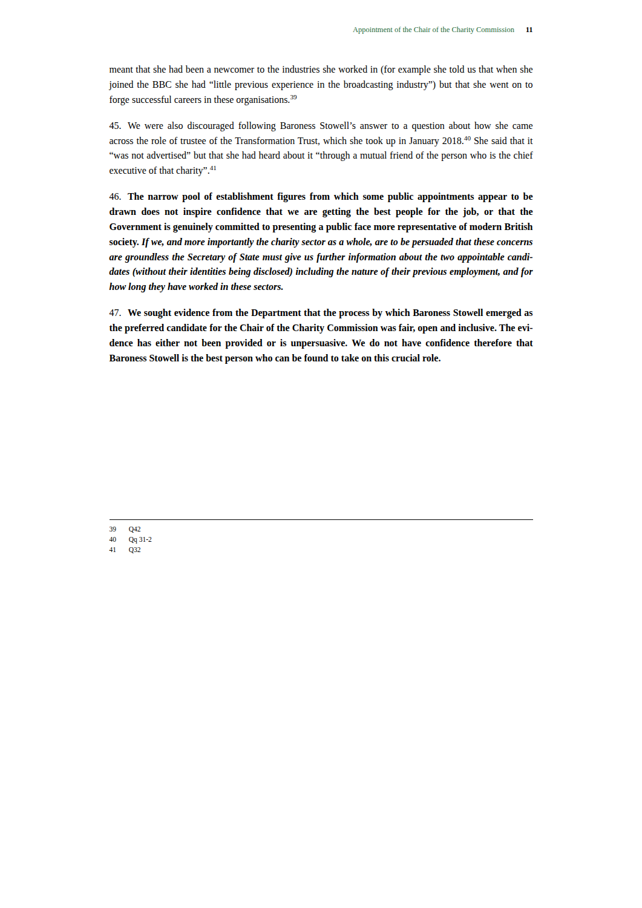Appointment of the Chair of the Charity Commission 11
meant that she had been a newcomer to the industries she worked in (for example she told us that when she joined the BBC she had “little previous experience in the broadcasting industry”) but that she went on to forge successful careers in these organisations.39
45. We were also discouraged following Baroness Stowell’s answer to a question about how she came across the role of trustee of the Transformation Trust, which she took up in January 2018.40 She said that it “was not advertised” but that she had heard about it “through a mutual friend of the person who is the chief executive of that charity”.41
46. The narrow pool of establishment figures from which some public appointments appear to be drawn does not inspire confidence that we are getting the best people for the job, or that the Government is genuinely committed to presenting a public face more representative of modern British society. If we, and more importantly the charity sector as a whole, are to be persuaded that these concerns are groundless the Secretary of State must give us further information about the two appointable candidates (without their identities being disclosed) including the nature of their previous employment, and for how long they have worked in these sectors.
47. We sought evidence from the Department that the process by which Baroness Stowell emerged as the preferred candidate for the Chair of the Charity Commission was fair, open and inclusive. The evidence has either not been provided or is unpersuasive. We do not have confidence therefore that Baroness Stowell is the best person who can be found to take on this crucial role.
39 Q42
40 Qq 31-2
41 Q32